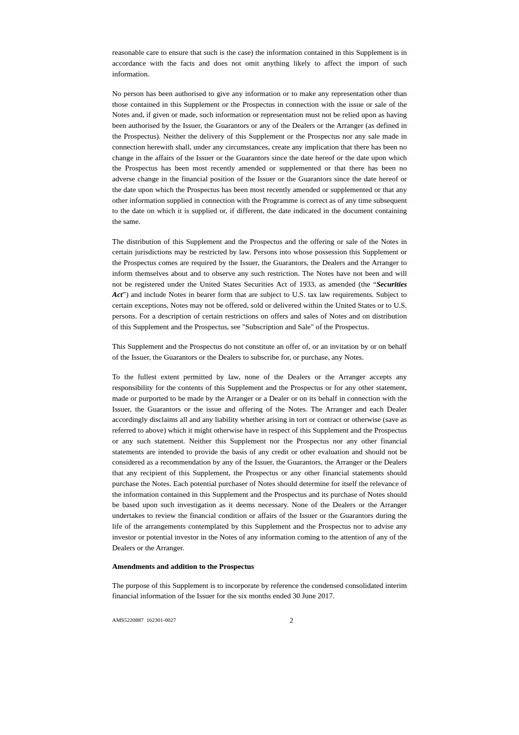reasonable care to ensure that such is the case) the information contained in this Supplement is in accordance with the facts and does not omit anything likely to affect the import of such information.
No person has been authorised to give any information or to make any representation other than those contained in this Supplement or the Prospectus in connection with the issue or sale of the Notes and, if given or made, such information or representation must not be relied upon as having been authorised by the Issuer, the Guarantors or any of the Dealers or the Arranger (as defined in the Prospectus). Neither the delivery of this Supplement or the Prospectus nor any sale made in connection herewith shall, under any circumstances, create any implication that there has been no change in the affairs of the Issuer or the Guarantors since the date hereof or the date upon which the Prospectus has been most recently amended or supplemented or that there has been no adverse change in the financial position of the Issuer or the Guarantors since the date hereof or the date upon which the Prospectus has been most recently amended or supplemented or that any other information supplied in connection with the Programme is correct as of any time subsequent to the date on which it is supplied or, if different, the date indicated in the document containing the same.
The distribution of this Supplement and the Prospectus and the offering or sale of the Notes in certain jurisdictions may be restricted by law. Persons into whose possession this Supplement or the Prospectus comes are required by the Issuer, the Guarantors, the Dealers and the Arranger to inform themselves about and to observe any such restriction. The Notes have not been and will not be registered under the United States Securities Act of 1933, as amended (the “Securities Act”) and include Notes in bearer form that are subject to U.S. tax law requirements. Subject to certain exceptions, Notes may not be offered, sold or delivered within the United States or to U.S. persons. For a description of certain restrictions on offers and sales of Notes and on distribution of this Supplement and the Prospectus, see "Subscription and Sale" of the Prospectus.
This Supplement and the Prospectus do not constitute an offer of, or an invitation by or on behalf of the Issuer, the Guarantors or the Dealers to subscribe for, or purchase, any Notes.
To the fullest extent permitted by law, none of the Dealers or the Arranger accepts any responsibility for the contents of this Supplement and the Prospectus or for any other statement, made or purported to be made by the Arranger or a Dealer or on its behalf in connection with the Issuer, the Guarantors or the issue and offering of the Notes. The Arranger and each Dealer accordingly disclaims all and any liability whether arising in tort or contract or otherwise (save as referred to above) which it might otherwise have in respect of this Supplement and the Prospectus or any such statement. Neither this Supplement nor the Prospectus nor any other financial statements are intended to provide the basis of any credit or other evaluation and should not be considered as a recommendation by any of the Issuer, the Guarantors, the Arranger or the Dealers that any recipient of this Supplement, the Prospectus or any other financial statements should purchase the Notes. Each potential purchaser of Notes should determine for itself the relevance of the information contained in this Supplement and the Prospectus and its purchase of Notes should be based upon such investigation as it deems necessary. None of the Dealers or the Arranger undertakes to review the financial condition or affairs of the Issuer or the Guarantors during the life of the arrangements contemplated by this Supplement and the Prospectus nor to advise any investor or potential investor in the Notes of any information coming to the attention of any of the Dealers or the Arranger.
Amendments and addition to the Prospectus
The purpose of this Supplement is to incorporate by reference the condensed consolidated interim financial information of the Issuer for the six months ended 30 June 2017.
AMS5220887 162301-0027
2